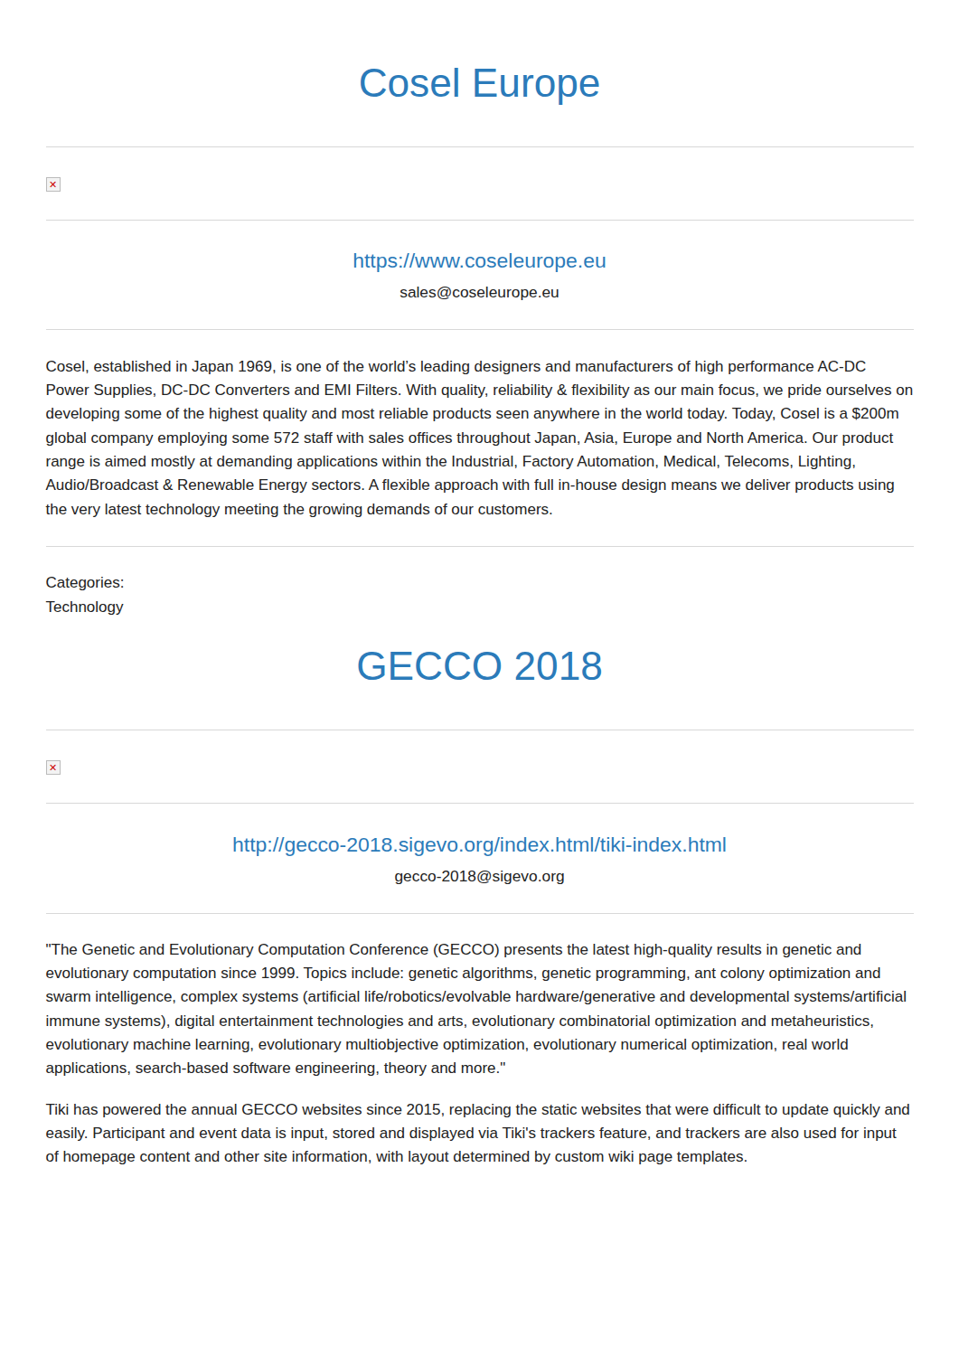Cosel Europe
✕
https://www.coseleurope.eu
sales@coseleurope.eu
Cosel, established in Japan 1969, is one of the world’s leading designers and manufacturers of high performance AC-DC Power Supplies, DC-DC Converters and EMI Filters. With quality, reliability & flexibility as our main focus, we pride ourselves on developing some of the highest quality and most reliable products seen anywhere in the world today. Today, Cosel is a $200m global company employing some 572 staff with sales offices throughout Japan, Asia, Europe and North America. Our product range is aimed mostly at demanding applications within the Industrial, Factory Automation, Medical, Telecoms, Lighting, Audio/Broadcast & Renewable Energy sectors. A flexible approach with full in-house design means we deliver products using the very latest technology meeting the growing demands of our customers.
Categories: Technology
GECCO 2018
✕
http://gecco-2018.sigevo.org/index.html/tiki-index.html
gecco-2018@sigevo.org
"The Genetic and Evolutionary Computation Conference (GECCO) presents the latest high-quality results in genetic and evolutionary computation since 1999. Topics include: genetic algorithms, genetic programming, ant colony optimization and swarm intelligence, complex systems (artificial life/robotics/evolvable hardware/generative and developmental systems/artificial immune systems), digital entertainment technologies and arts, evolutionary combinatorial optimization and metaheuristics, evolutionary machine learning, evolutionary multiobjective optimization, evolutionary numerical optimization, real world applications, search-based software engineering, theory and more."
Tiki has powered the annual GECCO websites since 2015, replacing the static websites that were difficult to update quickly and easily. Participant and event data is input, stored and displayed via Tiki's trackers feature, and trackers are also used for input of homepage content and other site information, with layout determined by custom wiki page templates.